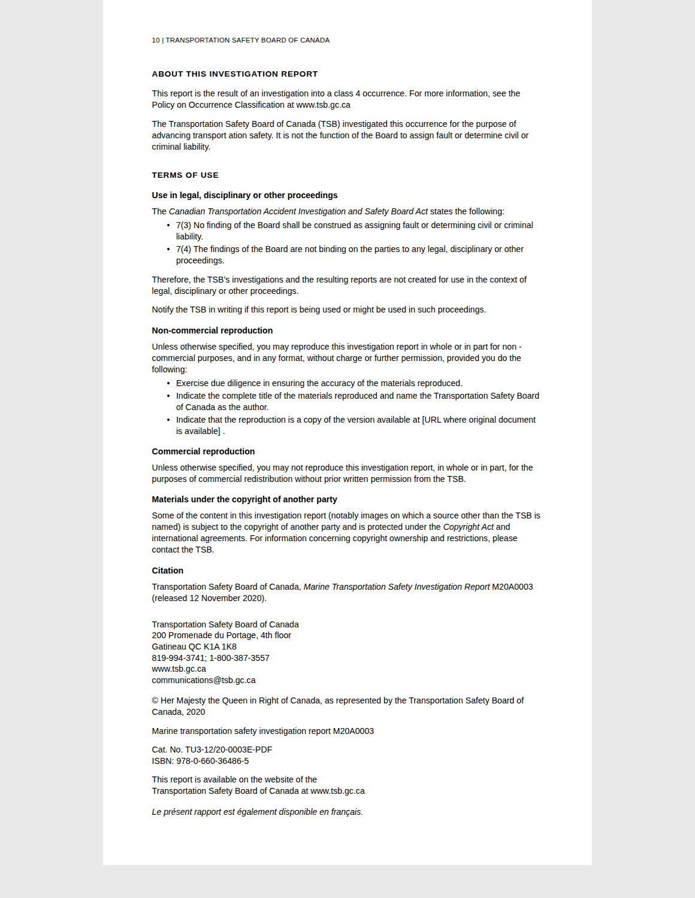10 | TRANSPORTATION SAFETY BOARD OF CANADA
About this investigation report
This report is the result of an investigation into a class 4 occurrence. For more information, see the Policy on Occurrence Classification at www.tsb.gc.ca
The Transportation Safety Board of Canada (TSB) investigated this occurrence for the purpose of advancing transport ation safety. It is not the function of the Board to assign fault or determine civil or criminal liability.
Terms of use
Use in legal, disciplinary or other proceedings
The Canadian Transportation Accident Investigation and Safety Board Act states the following:
7(3) No finding of the Board shall be construed as assigning fault or determining civil or criminal liability.
7(4) The findings of the Board are not binding on the parties to any legal, disciplinary or other proceedings.
Therefore, the TSB’s investigations and the resulting reports are not created for use in the context of legal, disciplinary or other proceedings.
Notify the TSB in writing if this report is being used or might be used in such proceedings.
Non-commercial reproduction
Unless otherwise specified, you may reproduce this investigation report in whole or in part for non -commercial purposes, and in any format, without charge or further permission, provided you do the following:
Exercise due diligence in ensuring the accuracy of the materials reproduced.
Indicate the complete title of the materials reproduced and name the Transportation Safety Board of Canada as the author.
Indicate that the reproduction is a copy of the version available at [URL where original document is available] .
Commercial reproduction
Unless otherwise specified, you may not reproduce this investigation report, in whole or in part, for the purposes of commercial redistribution without prior written permission from the TSB.
Materials under the copyright of another party
Some of the content in this investigation report (notably images on which a source other than the TSB is named) is subject to the copyright of another party and is protected under the Copyright Act and international agreements. For information concerning copyright ownership and restrictions, please contact the TSB.
Citation
Transportation Safety Board of Canada, Marine Transportation Safety Investigation Report M20A0003 (released 12 November 2020).
Transportation Safety Board of Canada
200 Promenade du Portage, 4th floor
Gatineau QC K1A 1K8
819-994-3741; 1-800-387-3557
www.tsb.gc.ca
communications@tsb.gc.ca
© Her Majesty the Queen in Right of Canada, as represented by the Transportation Safety Board of Canada, 2020
Marine transportation safety investigation report M20A0003
Cat. No. TU3-12/20-0003E-PDF
ISBN: 978-0-660-36486-5
This report is available on the website of the
Transportation Safety Board of Canada at www.tsb.gc.ca
Le présent rapport est également disponible en français.